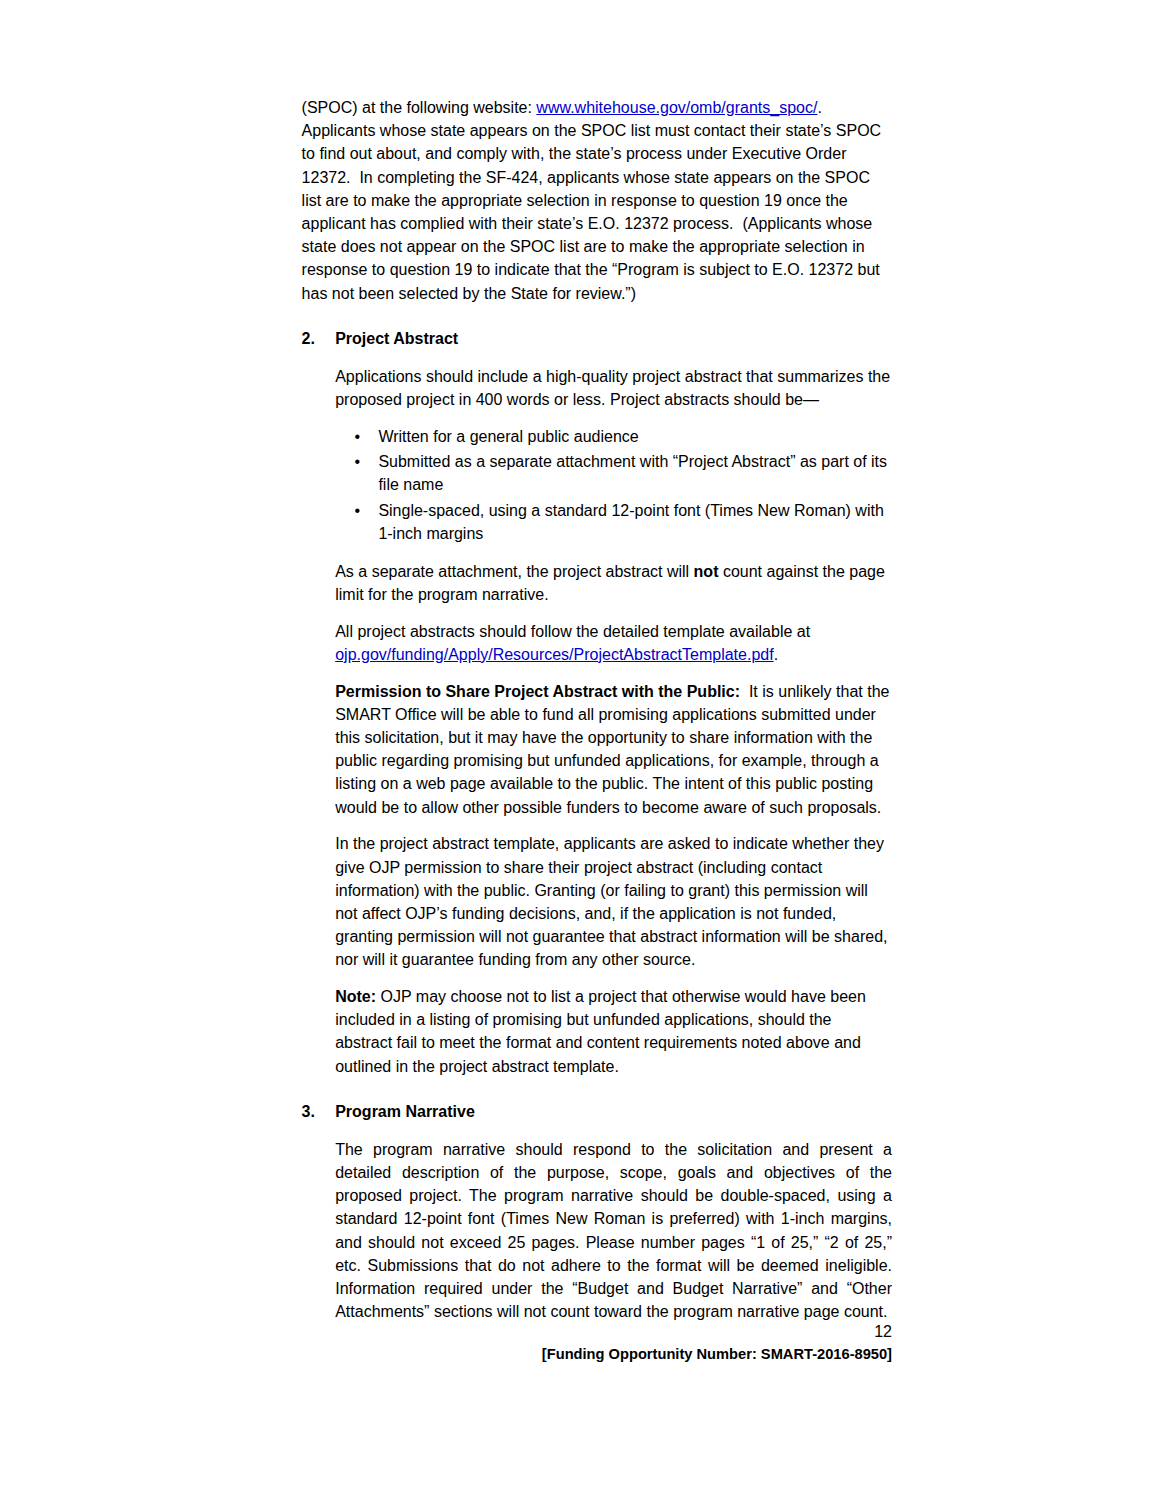(SPOC) at the following website: www.whitehouse.gov/omb/grants_spoc/. Applicants whose state appears on the SPOC list must contact their state’s SPOC to find out about, and comply with, the state’s process under Executive Order 12372. In completing the SF-424, applicants whose state appears on the SPOC list are to make the appropriate selection in response to question 19 once the applicant has complied with their state’s E.O. 12372 process. (Applicants whose state does not appear on the SPOC list are to make the appropriate selection in response to question 19 to indicate that the “Program is subject to E.O. 12372 but has not been selected by the State for review.”)
2. Project Abstract
Applications should include a high-quality project abstract that summarizes the proposed project in 400 words or less. Project abstracts should be—
Written for a general public audience
Submitted as a separate attachment with “Project Abstract” as part of its file name
Single-spaced, using a standard 12-point font (Times New Roman) with 1-inch margins
As a separate attachment, the project abstract will not count against the page limit for the program narrative.
All project abstracts should follow the detailed template available at ojp.gov/funding/Apply/Resources/ProjectAbstractTemplate.pdf.
Permission to Share Project Abstract with the Public: It is unlikely that the SMART Office will be able to fund all promising applications submitted under this solicitation, but it may have the opportunity to share information with the public regarding promising but unfunded applications, for example, through a listing on a web page available to the public. The intent of this public posting would be to allow other possible funders to become aware of such proposals.
In the project abstract template, applicants are asked to indicate whether they give OJP permission to share their project abstract (including contact information) with the public. Granting (or failing to grant) this permission will not affect OJP’s funding decisions, and, if the application is not funded, granting permission will not guarantee that abstract information will be shared, nor will it guarantee funding from any other source.
Note: OJP may choose not to list a project that otherwise would have been included in a listing of promising but unfunded applications, should the abstract fail to meet the format and content requirements noted above and outlined in the project abstract template.
3. Program Narrative
The program narrative should respond to the solicitation and present a detailed description of the purpose, scope, goals and objectives of the proposed project. The program narrative should be double-spaced, using a standard 12-point font (Times New Roman is preferred) with 1-inch margins, and should not exceed 25 pages. Please number pages “1 of 25,” “2 of 25,” etc. Submissions that do not adhere to the format will be deemed ineligible. Information required under the “Budget and Budget Narrative” and “Other Attachments” sections will not count toward the program narrative page count.
12
[Funding Opportunity Number: SMART-2016-8950]